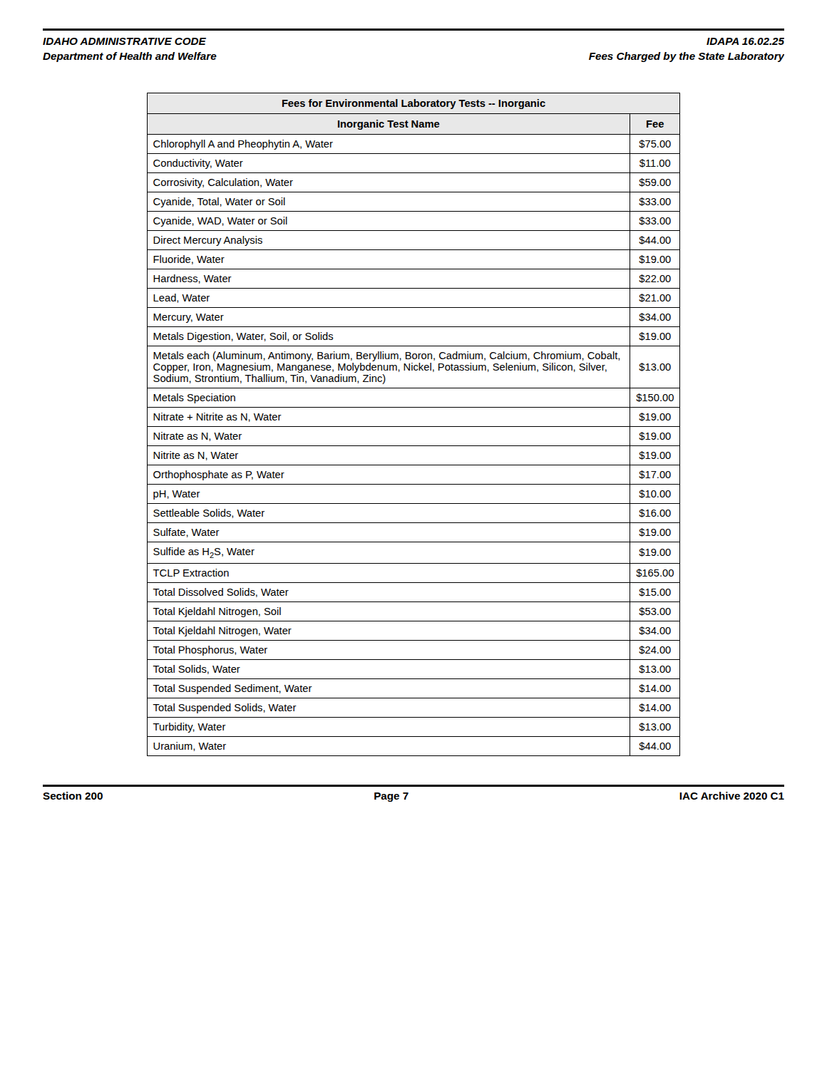IDAHO ADMINISTRATIVE CODE
Department of Health and Welfare
IDAPA 16.02.25
Fees Charged by the State Laboratory
Fees for Environmental Laboratory Tests -- Inorganic
| Inorganic Test Name | Fee |
| --- | --- |
| Chlorophyll A and Pheophytin A, Water | $75.00 |
| Conductivity, Water | $11.00 |
| Corrosivity, Calculation, Water | $59.00 |
| Cyanide, Total, Water or Soil | $33.00 |
| Cyanide, WAD, Water or Soil | $33.00 |
| Direct Mercury Analysis | $44.00 |
| Fluoride, Water | $19.00 |
| Hardness, Water | $22.00 |
| Lead, Water | $21.00 |
| Mercury, Water | $34.00 |
| Metals Digestion, Water, Soil, or Solids | $19.00 |
| Metals each (Aluminum, Antimony, Barium, Beryllium, Boron, Cadmium, Calcium, Chromium, Cobalt, Copper, Iron, Magnesium, Manganese, Molybdenum, Nickel, Potassium, Selenium, Silicon, Silver, Sodium, Strontium, Thallium, Tin, Vanadium, Zinc) | $13.00 |
| Metals Speciation | $150.00 |
| Nitrate + Nitrite as N, Water | $19.00 |
| Nitrate as N, Water | $19.00 |
| Nitrite as N, Water | $19.00 |
| Orthophosphate as P, Water | $17.00 |
| pH, Water | $10.00 |
| Settleable Solids, Water | $16.00 |
| Sulfate, Water | $19.00 |
| Sulfide as H 2 S, Water | $19.00 |
| TCLP Extraction | $165.00 |
| Total Dissolved Solids, Water | $15.00 |
| Total Kjeldahl Nitrogen, Soil | $53.00 |
| Total Kjeldahl Nitrogen, Water | $34.00 |
| Total Phosphorus, Water | $24.00 |
| Total Solids, Water | $13.00 |
| Total Suspended Sediment, Water | $14.00 |
| Total Suspended Solids, Water | $14.00 |
| Turbidity, Water | $13.00 |
| Uranium, Water | $44.00 |
Section 200
IAC Archive 2020 C1
Page 7